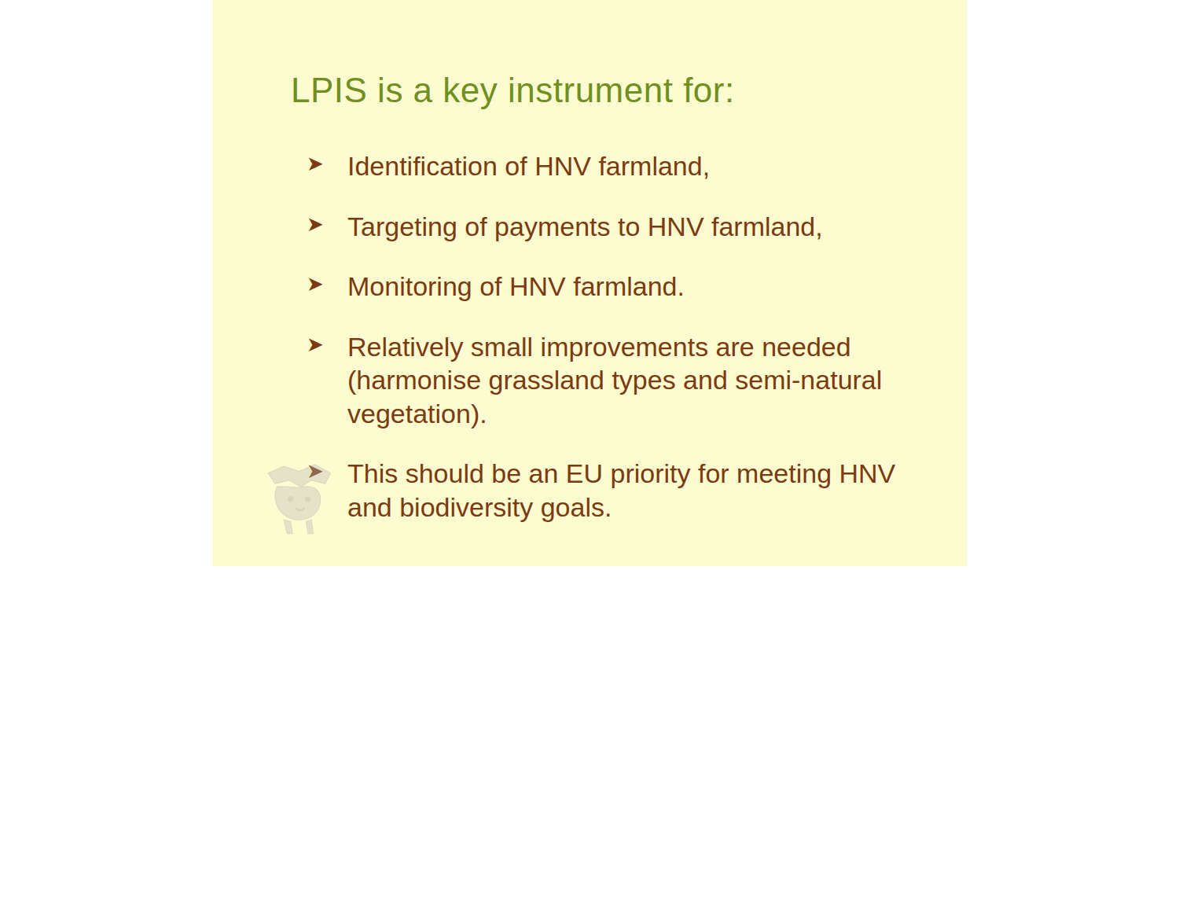LPIS is a key instrument for:
Identification of HNV farmland,
Targeting of payments to HNV farmland,
Monitoring of HNV farmland.
Relatively small improvements are needed (harmonise grassland types and semi-natural vegetation).
This should be an EU priority for meeting HNV and biodiversity goals.